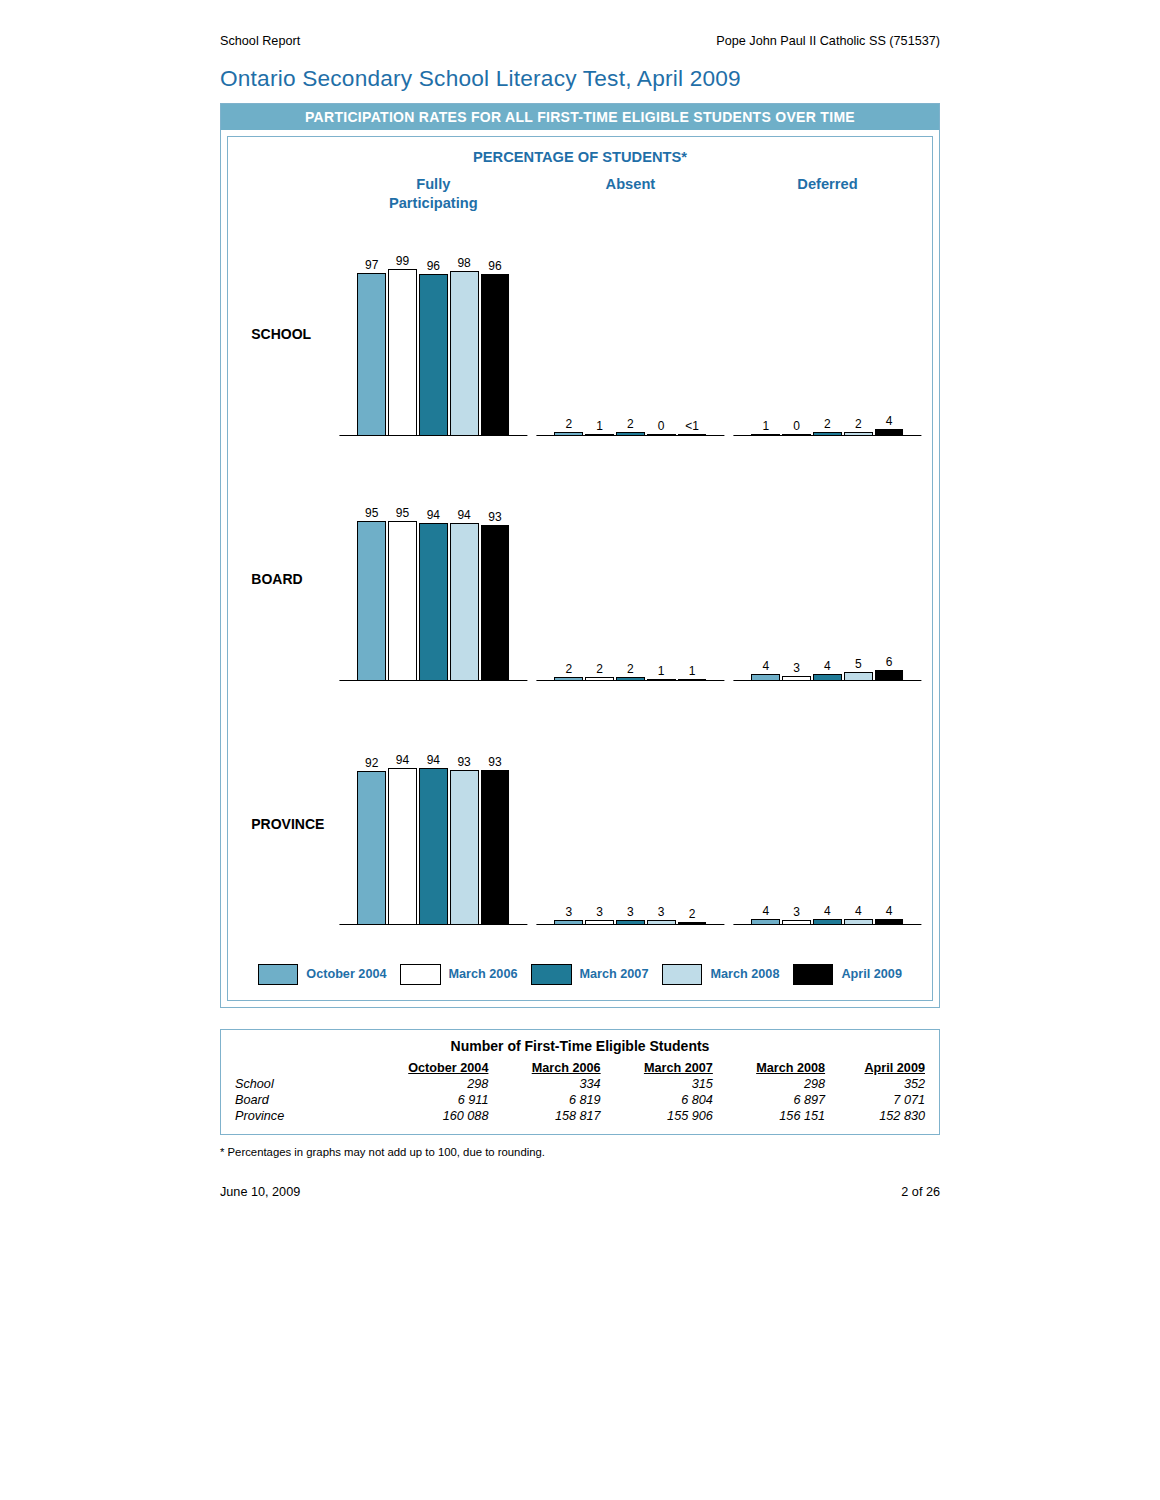School Report Pope John Paul II Catholic SS (751537)
Ontario Secondary School Literacy Test, April 2009
PARTICIPATION RATES FOR ALL FIRST-TIME ELIGIBLE STUDENTS OVER TIME
PERCENTAGE OF STUDENTS*
Fully
Participating
Absent
Deferred
SCHOOL
97
99
96
98
96
2
1
2
0
<1
1
0
2
2
4
BOARD
95
95
94
94
93
2
2
2
1
1
4
3
4
5
6
PROVINCE
92
94
94
93
93
3
3
3
3
2
4
3
4
4
4
October 2004
March 2006
March 2007
March 2008
April 2009
Number of First-Time Eligible Students
| | October 2004 | March 2006 | March 2007 | March 2008 | April 2009 |
| --- | --- | --- | --- | --- | --- |
| School | 298 | 334 | 315 | 298 | 352 |
| Board | 6 911 | 6 819 | 6 804 | 6 897 | 7 071 |
| Province | 160 088 | 158 817 | 155 906 | 156 151 | 152 830 |
* Percentages in graphs may not add up to 100, due to rounding.
June 10, 2009 2 of 26